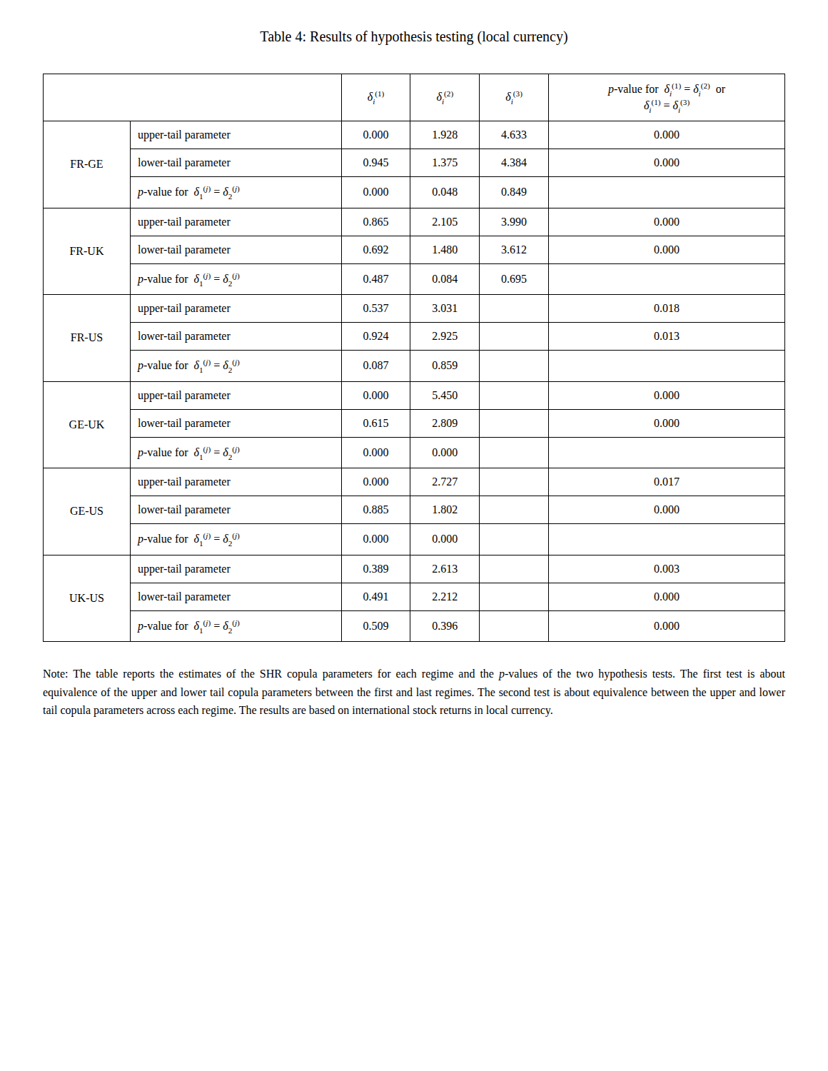Table 4: Results of hypothesis testing (local currency)
| | δ i (1) | δ i (2) | δ i (3) | p -value for δ i (1) = δ i (2) or δ i (1) = δ i (3) |
| --- | --- | --- | --- | --- |
| FR-GE | upper-tail parameter | 0.000 | 1.928 | 4.633 | 0.000 |
| lower-tail parameter | 0.945 | 1.375 | 4.384 | 0.000 |
| p -value for δ 1 ( j ) = δ 2 ( j ) | 0.000 | 0.048 | 0.849 | |
| FR-UK | upper-tail parameter | 0.865 | 2.105 | 3.990 | 0.000 |
| lower-tail parameter | 0.692 | 1.480 | 3.612 | 0.000 |
| p -value for δ 1 ( j ) = δ 2 ( j ) | 0.487 | 0.084 | 0.695 | |
| FR-US | upper-tail parameter | 0.537 | 3.031 | | 0.018 |
| lower-tail parameter | 0.924 | 2.925 | | 0.013 |
| p -value for δ 1 ( j ) = δ 2 ( j ) | 0.087 | 0.859 | | |
| GE-UK | upper-tail parameter | 0.000 | 5.450 | | 0.000 |
| lower-tail parameter | 0.615 | 2.809 | | 0.000 |
| p -value for δ 1 ( j ) = δ 2 ( j ) | 0.000 | 0.000 | | |
| GE-US | upper-tail parameter | 0.000 | 2.727 | | 0.017 |
| lower-tail parameter | 0.885 | 1.802 | | 0.000 |
| p -value for δ 1 ( j ) = δ 2 ( j ) | 0.000 | 0.000 | | |
| UK-US | upper-tail parameter | 0.389 | 2.613 | | 0.003 |
| lower-tail parameter | 0.491 | 2.212 | | 0.000 |
| p -value for δ 1 ( j ) = δ 2 ( j ) | 0.509 | 0.396 | | 0.000 |
Note: The table reports the estimates of the SHR copula parameters for each regime and the p-values of the two hypothesis tests. The first test is about equivalence of the upper and lower tail copula parameters between the first and last regimes. The second test is about equivalence between the upper and lower tail copula parameters across each regime. The results are based on international stock returns in local currency.